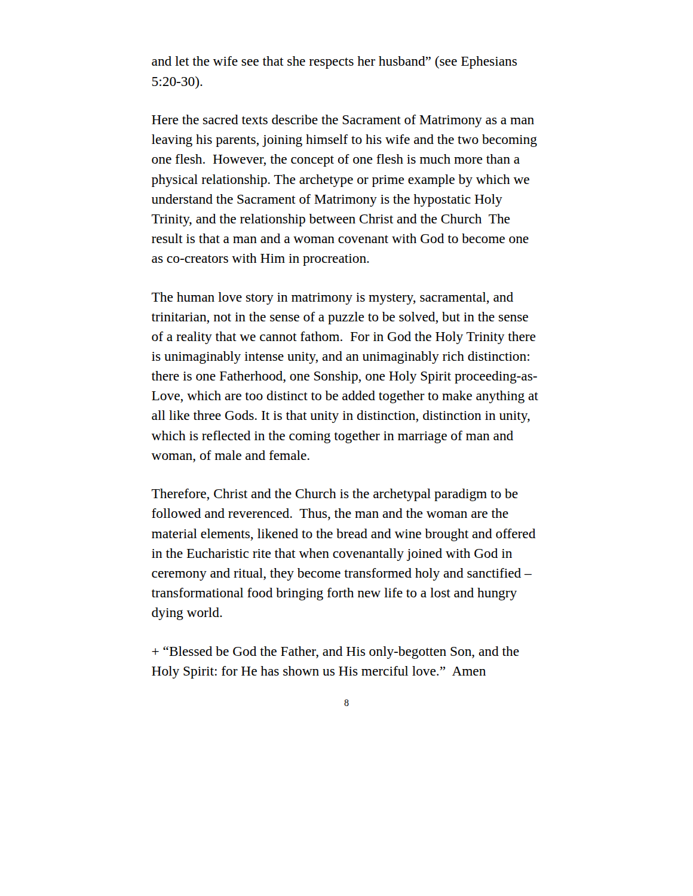and let the wife see that she respects her husband” (see Ephesians 5:20-30).
Here the sacred texts describe the Sacrament of Matrimony as a man leaving his parents, joining himself to his wife and the two becoming one flesh. However, the concept of one flesh is much more than a physical relationship. The archetype or prime example by which we understand the Sacrament of Matrimony is the hypostatic Holy Trinity, and the relationship between Christ and the Church The result is that a man and a woman covenant with God to become one as co-creators with Him in procreation.
The human love story in matrimony is mystery, sacramental, and trinitarian, not in the sense of a puzzle to be solved, but in the sense of a reality that we cannot fathom. For in God the Holy Trinity there is unimaginably intense unity, and an unimaginably rich distinction: there is one Fatherhood, one Sonship, one Holy Spirit proceeding-as-Love, which are too distinct to be added together to make anything at all like three Gods. It is that unity in distinction, distinction in unity, which is reflected in the coming together in marriage of man and woman, of male and female.
Therefore, Christ and the Church is the archetypal paradigm to be followed and reverenced. Thus, the man and the woman are the material elements, likened to the bread and wine brought and offered in the Eucharistic rite that when covenantally joined with God in ceremony and ritual, they become transformed holy and sanctified – transformational food bringing forth new life to a lost and hungry dying world.
+ “Blessed be God the Father, and His only-begotten Son, and the Holy Spirit: for He has shown us His merciful love.” Amen
8